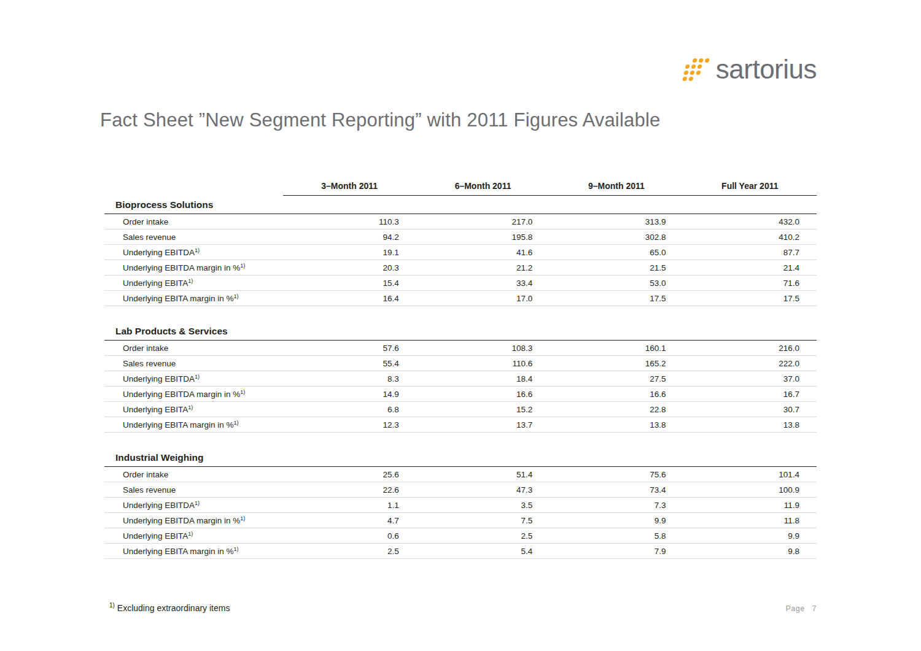sartorius
Fact Sheet ”New Segment Reporting” with 2011 Figures Available
| | 3–Month 2011 | 6–Month 2011 | 9–Month 2011 | Full Year 2011 |
| --- | --- | --- | --- | --- |
| Bioprocess Solutions | | | | |
| Order intake | 110.3 | 217.0 | 313.9 | 432.0 |
| Sales revenue | 94.2 | 195.8 | 302.8 | 410.2 |
| Underlying EBITDA 1) | 19.1 | 41.6 | 65.0 | 87.7 |
| Underlying EBITDA margin in % 1) | 20.3 | 21.2 | 21.5 | 21.4 |
| Underlying EBITA 1) | 15.4 | 33.4 | 53.0 | 71.6 |
| Underlying EBITA margin in % 1) | 16.4 | 17.0 | 17.5 | 17.5 |
| Lab Products & Services | | | | |
| Order intake | 57.6 | 108.3 | 160.1 | 216.0 |
| Sales revenue | 55.4 | 110.6 | 165.2 | 222.0 |
| Underlying EBITDA 1) | 8.3 | 18.4 | 27.5 | 37.0 |
| Underlying EBITDA margin in % 1) | 14.9 | 16.6 | 16.6 | 16.7 |
| Underlying EBITA 1) | 6.8 | 15.2 | 22.8 | 30.7 |
| Underlying EBITA margin in % 1) | 12.3 | 13.7 | 13.8 | 13.8 |
| Industrial Weighing | | | | |
| Order intake | 25.6 | 51.4 | 75.6 | 101.4 |
| Sales revenue | 22.6 | 47.3 | 73.4 | 100.9 |
| Underlying EBITDA 1) | 1.1 | 3.5 | 7.3 | 11.9 |
| Underlying EBITDA margin in % 1) | 4.7 | 7.5 | 9.9 | 11.8 |
| Underlying EBITA 1) | 0.6 | 2.5 | 5.8 | 9.9 |
| Underlying EBITA margin in % 1) | 2.5 | 5.4 | 7.9 | 9.8 |
1) Excluding extraordinary items
Page 7